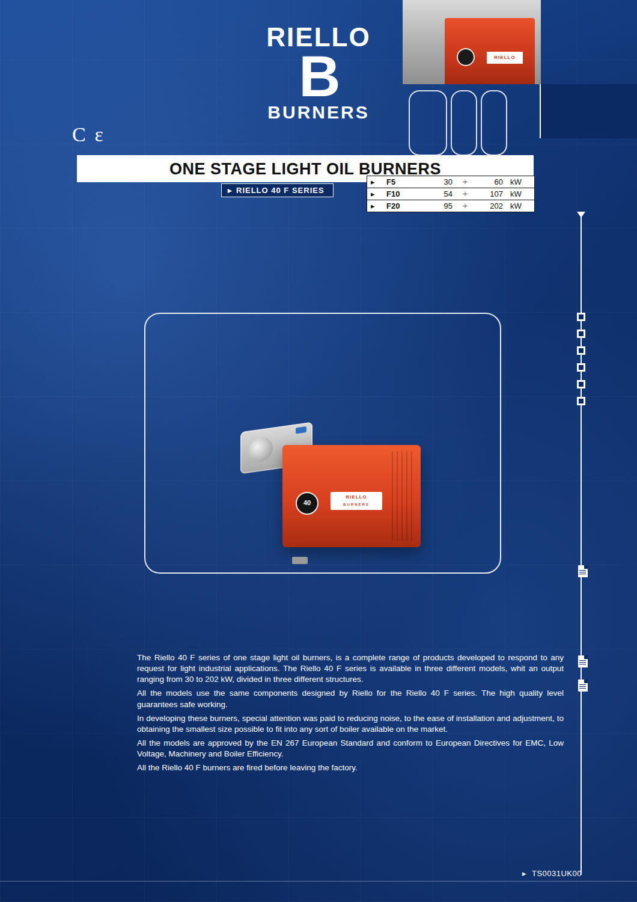RIELLO
RIELLO
B
BURNERS
C ε
ONE STAGE LIGHT OIL BURNERS
▸RIELLO 40 F SERIES
| ▸ | F5 | 30 | ÷ | 60 | kW |
| ▸ | F10 | 54 | ÷ | 107 | kW |
| ▸ | F20 | 95 | ÷ | 202 | kW |
40
RIELLOBURNERS
The Riello 40 F series of one stage light oil burners, is a complete range of products developed to respond to any request for light industrial applications. The Riello 40 F series is available in three different models, whit an output ranging from 30 to 202 kW, divided in three different structures.
All the models use the same components designed by Riello for the Riello 40 F series. The high quality level guarantees safe working.
In developing these burners, special attention was paid to reducing noise, to the ease of installation and adjustment, to obtaining the smallest size possible to fit into any sort of boiler available on the market.
All the models are approved by the EN 267 European Standard and conform to European Directives for EMC, Low Voltage, Machinery and Boiler Efficiency.
All the Riello 40 F burners are fired before leaving the factory.
▸TS0031UK00